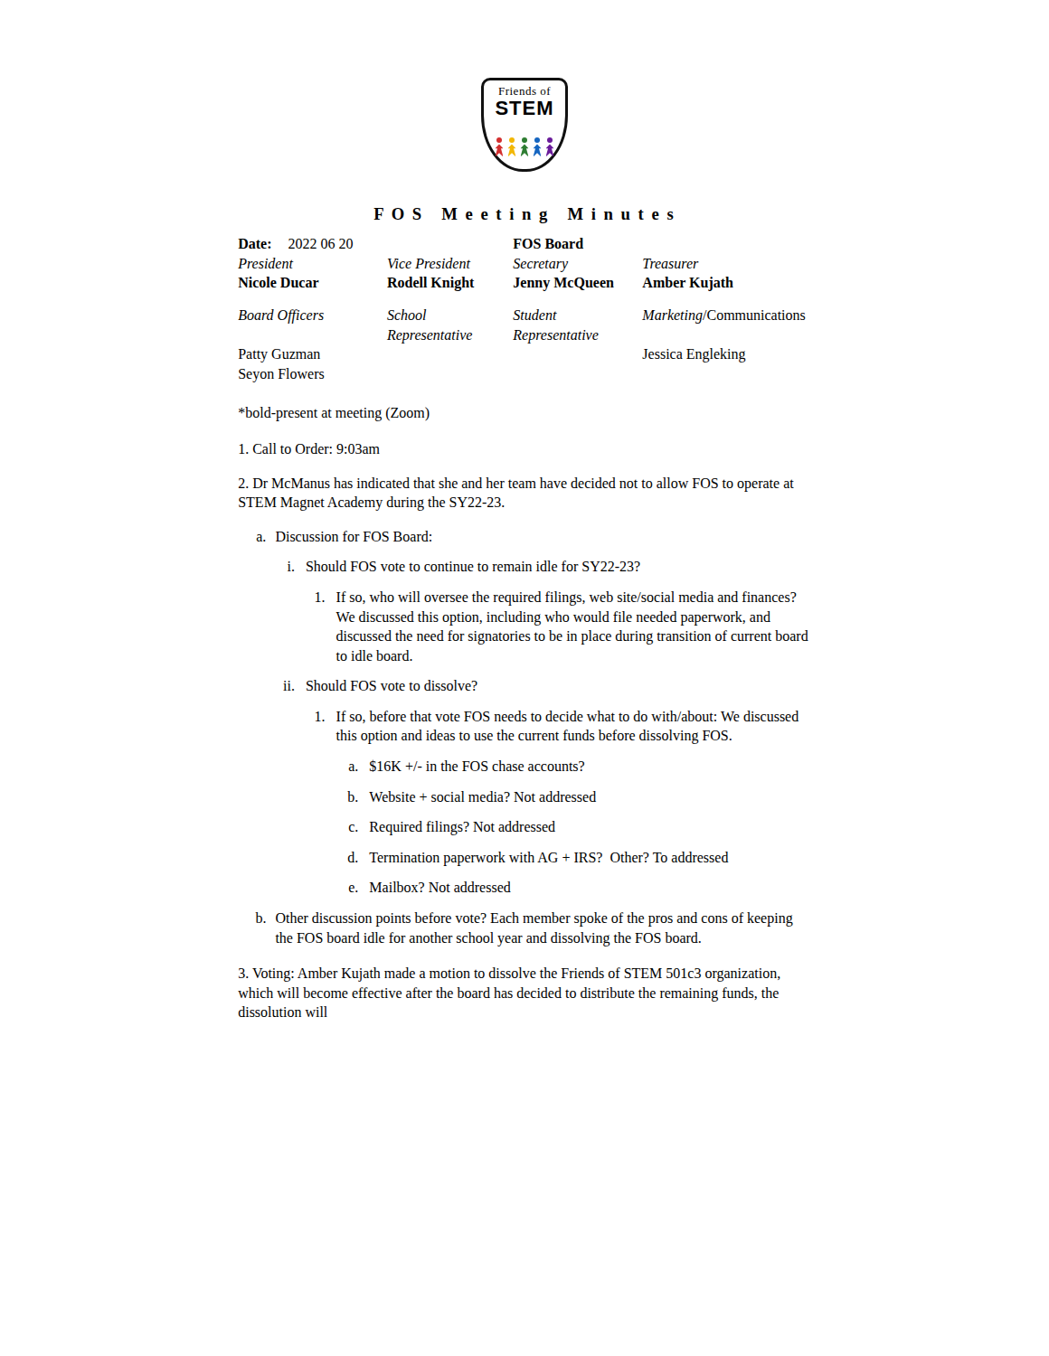Friends of
STEM
F O S M e e t i n g M i n u t e s
| Date: 2022 06 20 | | FOS Board | |
| President | Vice President | Secretary | Treasurer |
| Nicole Ducar | Rodell Knight | Jenny McQueen | Amber Kujath |
| Board Officers | School Representative | Student Representative | Marketing /Communications |
| Patty Guzman | | | Jessica Engleking |
| Seyon Flowers | | | |
*bold-present at meeting (Zoom)
1. Call to Order: 9:03am
2. Dr McManus has indicated that she and her team have decided not to allow FOS to operate at STEM Magnet Academy during the SY22-23.
Discussion for FOS Board:
Should FOS vote to continue to remain idle for SY22-23?
If so, who will oversee the required filings, web site/social media and finances? We discussed this option, including who would file needed paperwork, and discussed the need for signatories to be in place during transition of current board to idle board.
Should FOS vote to dissolve?
If so, before that vote FOS needs to decide what to do with/about: We discussed this option and ideas to use the current funds before dissolving FOS.
$16K +/- in the FOS chase accounts?
Website + social media? Not addressed
Required filings? Not addressed
Termination paperwork with AG + IRS? Other? To addressed
Mailbox? Not addressed
Other discussion points before vote? Each member spoke of the pros and cons of keeping the FOS board idle for another school year and dissolving the FOS board.
3. Voting: Amber Kujath made a motion to dissolve the Friends of STEM 501c3 organization, which will become effective after the board has decided to distribute the remaining funds, the dissolution will